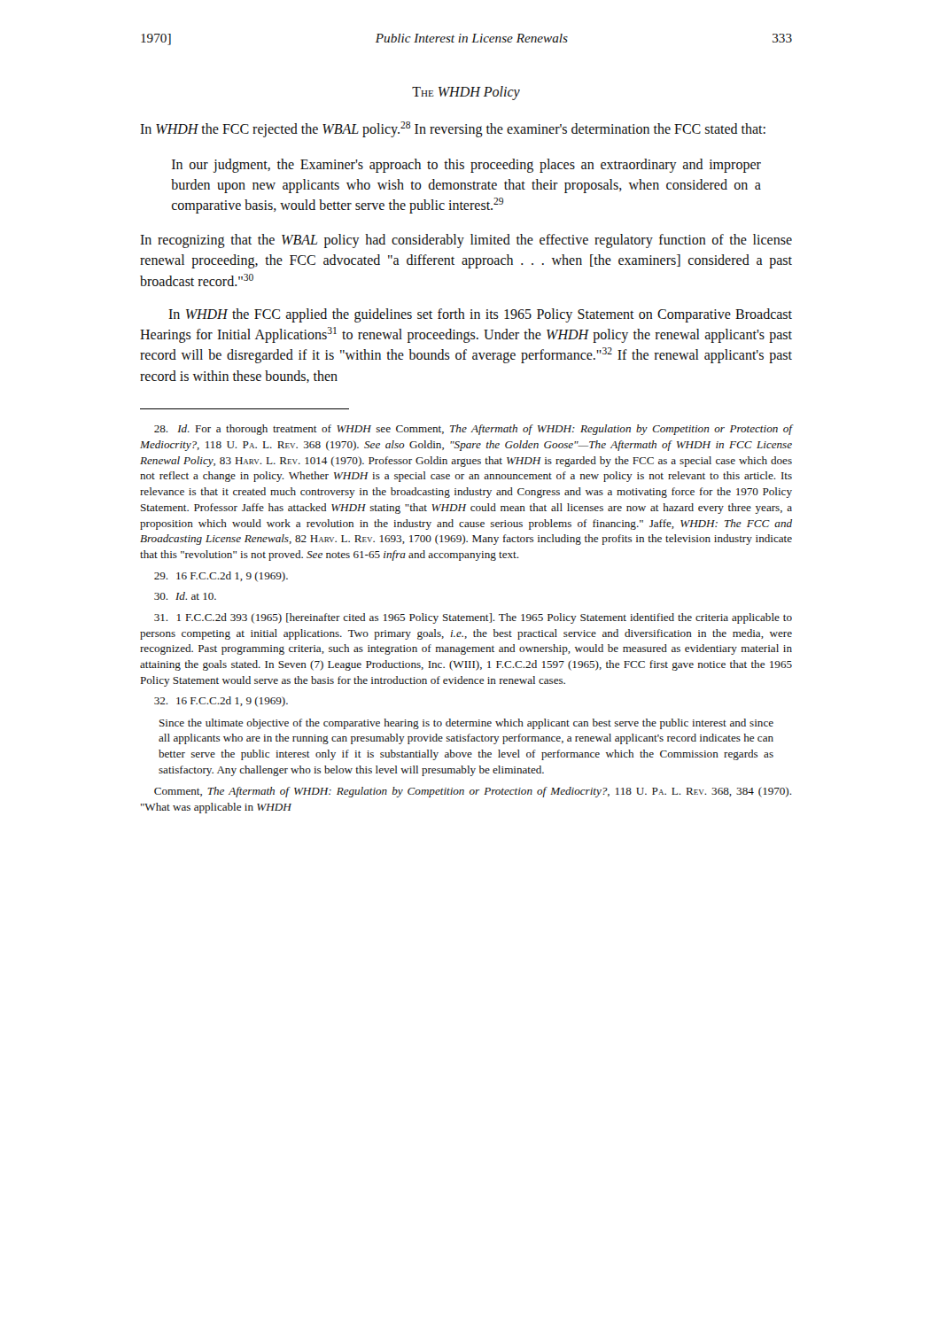1970] Public Interest in License Renewals 333
The WHDH Policy
In WHDH the FCC rejected the WBAL policy.28 In reversing the examiner's determination the FCC stated that:
In our judgment, the Examiner's approach to this proceeding places an extraordinary and improper burden upon new applicants who wish to demonstrate that their proposals, when considered on a comparative basis, would better serve the public interest.29
In recognizing that the WBAL policy had considerably limited the effective regulatory function of the license renewal proceeding, the FCC advocated "a different approach . . . when [the examiners] considered a past broadcast record."30
In WHDH the FCC applied the guidelines set forth in its 1965 Policy Statement on Comparative Broadcast Hearings for Initial Applications31 to renewal proceedings. Under the WHDH policy the renewal applicant's past record will be disregarded if it is "within the bounds of average performance."32 If the renewal applicant's past record is within these bounds, then
28. Id. For a thorough treatment of WHDH see Comment, The Aftermath of WHDH: Regulation by Competition or Protection of Mediocrity?, 118 U. Pa. L. Rev. 368 (1970). See also Goldin, "Spare the Golden Goose"—The Aftermath of WHDH in FCC License Renewal Policy, 83 Harv. L. Rev. 1014 (1970). Professor Goldin argues that WHDH is regarded by the FCC as a special case which does not reflect a change in policy. Whether WHDH is a special case or an announcement of a new policy is not relevant to this article. Its relevance is that it created much controversy in the broadcasting industry and Congress and was a motivating force for the 1970 Policy Statement. Professor Jaffe has attacked WHDH stating "that WHDH could mean that all licenses are now at hazard every three years, a proposition which would work a revolution in the industry and cause serious problems of financing." Jaffe, WHDH: The FCC and Broadcasting License Renewals, 82 Harv. L. Rev. 1693, 1700 (1969). Many factors including the profits in the television industry indicate that this "revolution" is not proved. See notes 61-65 infra and accompanying text.
29. 16 F.C.C.2d 1, 9 (1969).
30. Id. at 10.
31. 1 F.C.C.2d 393 (1965) [hereinafter cited as 1965 Policy Statement]. The 1965 Policy Statement identified the criteria applicable to persons competing at initial applications. Two primary goals, i.e., the best practical service and diversification in the media, were recognized. Past programming criteria, such as integration of management and ownership, would be measured as evidentiary material in attaining the goals stated. In Seven (7) League Productions, Inc. (WIII), 1 F.C.C.2d 1597 (1965), the FCC first gave notice that the 1965 Policy Statement would serve as the basis for the introduction of evidence in renewal cases.
32. 16 F.C.C.2d 1, 9 (1969).
Since the ultimate objective of the comparative hearing is to determine which applicant can best serve the public interest and since all applicants who are in the running can presumably provide satisfactory performance, a renewal applicant's record indicates he can better serve the public interest only if it is substantially above the level of performance which the Commission regards as satisfactory. Any challenger who is below this level will presumably be eliminated.
Comment, The Aftermath of WHDH: Regulation by Competition or Protection of Mediocrity?, 118 U. Pa. L. Rev. 368, 384 (1970). "What was applicable in WHDH